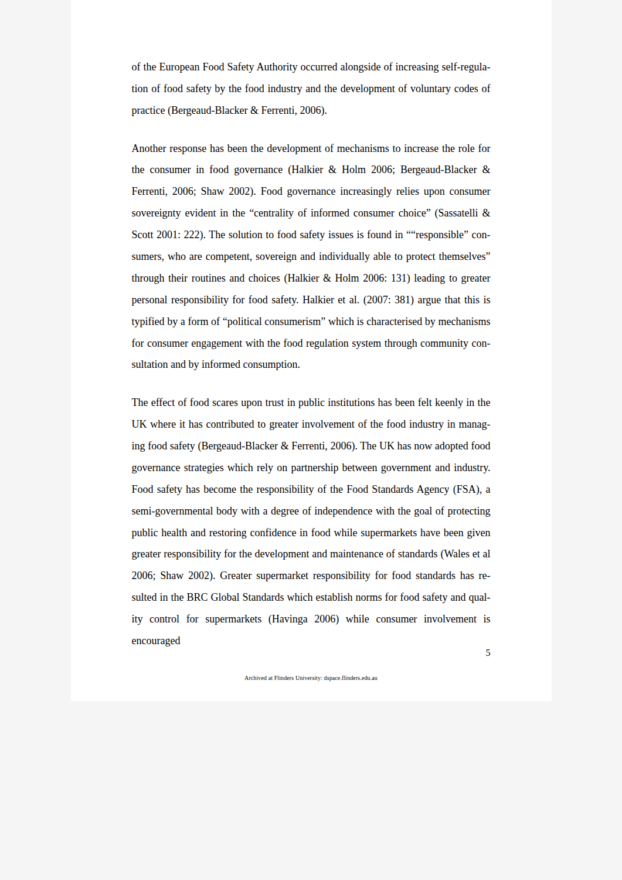of the European Food Safety Authority occurred alongside of increasing self-regulation of food safety by the food industry and the development of voluntary codes of practice (Bergeaud-Blacker & Ferrenti, 2006).
Another response has been the development of mechanisms to increase the role for the consumer in food governance (Halkier & Holm 2006; Bergeaud-Blacker & Ferrenti, 2006; Shaw 2002). Food governance increasingly relies upon consumer sovereignty evident in the “centrality of informed consumer choice” (Sassatelli & Scott 2001: 222). The solution to food safety issues is found in ““responsible” consumers, who are competent, sovereign and individually able to protect themselves” through their routines and choices (Halkier & Holm 2006: 131) leading to greater personal responsibility for food safety. Halkier et al. (2007: 381) argue that this is typified by a form of “political consumerism” which is characterised by mechanisms for consumer engagement with the food regulation system through community consultation and by informed consumption.
The effect of food scares upon trust in public institutions has been felt keenly in the UK where it has contributed to greater involvement of the food industry in managing food safety (Bergeaud-Blacker & Ferrenti, 2006). The UK has now adopted food governance strategies which rely on partnership between government and industry. Food safety has become the responsibility of the Food Standards Agency (FSA), a semi-governmental body with a degree of independence with the goal of protecting public health and restoring confidence in food while supermarkets have been given greater responsibility for the development and maintenance of standards (Wales et al 2006; Shaw 2002). Greater supermarket responsibility for food standards has resulted in the BRC Global Standards which establish norms for food safety and quality control for supermarkets (Havinga 2006) while consumer involvement is encouraged
5
Archived at Flinders University: dspace.flinders.edu.au